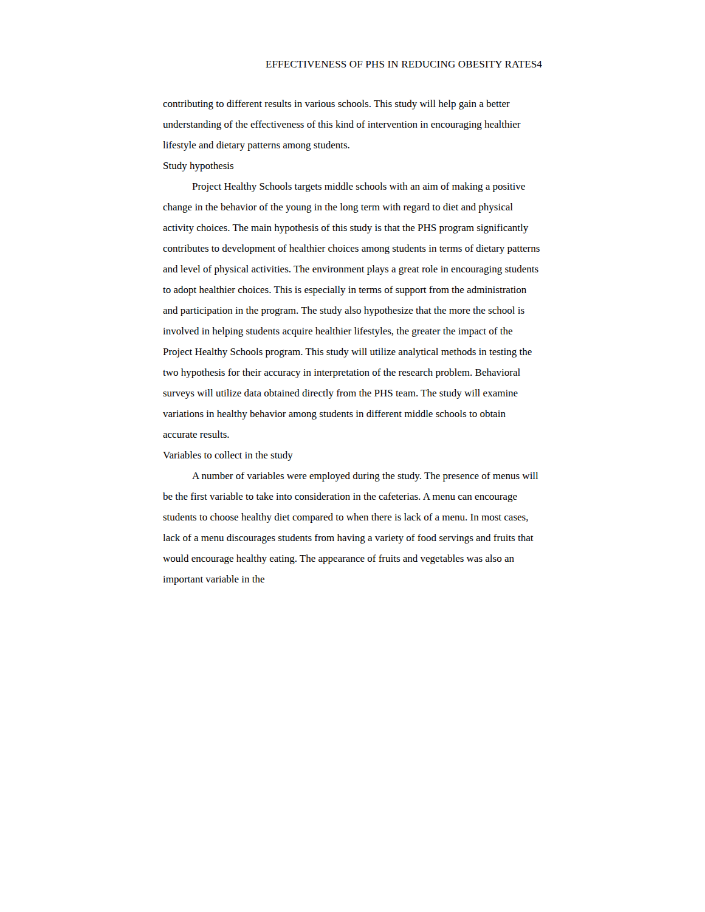EFFECTIVENESS OF PHS IN REDUCING OBESITY RATES4
contributing to different results in various schools. This study will help gain a better understanding of the effectiveness of this kind of intervention in encouraging healthier lifestyle and dietary patterns among students.
Study hypothesis
Project Healthy Schools targets middle schools with an aim of making a positive change in the behavior of the young in the long term with regard to diet and physical activity choices. The main hypothesis of this study is that the PHS program significantly contributes to development of healthier choices among students in terms of dietary patterns and level of physical activities. The environment plays a great role in encouraging students to adopt healthier choices. This is especially in terms of support from the administration and participation in the program. The study also hypothesize that the more the school is involved in helping students acquire healthier lifestyles, the greater the impact of the Project Healthy Schools program. This study will utilize analytical methods in testing the two hypothesis for their accuracy in interpretation of the research problem. Behavioral surveys will utilize data obtained directly from the PHS team. The study will examine variations in healthy behavior among students in different middle schools to obtain accurate results.
Variables to collect in the study
A number of variables were employed during the study. The presence of menus will be the first variable to take into consideration in the cafeterias. A menu can encourage students to choose healthy diet compared to when there is lack of a menu. In most cases, lack of a menu discourages students from having a variety of food servings and fruits that would encourage healthy eating. The appearance of fruits and vegetables was also an important variable in the